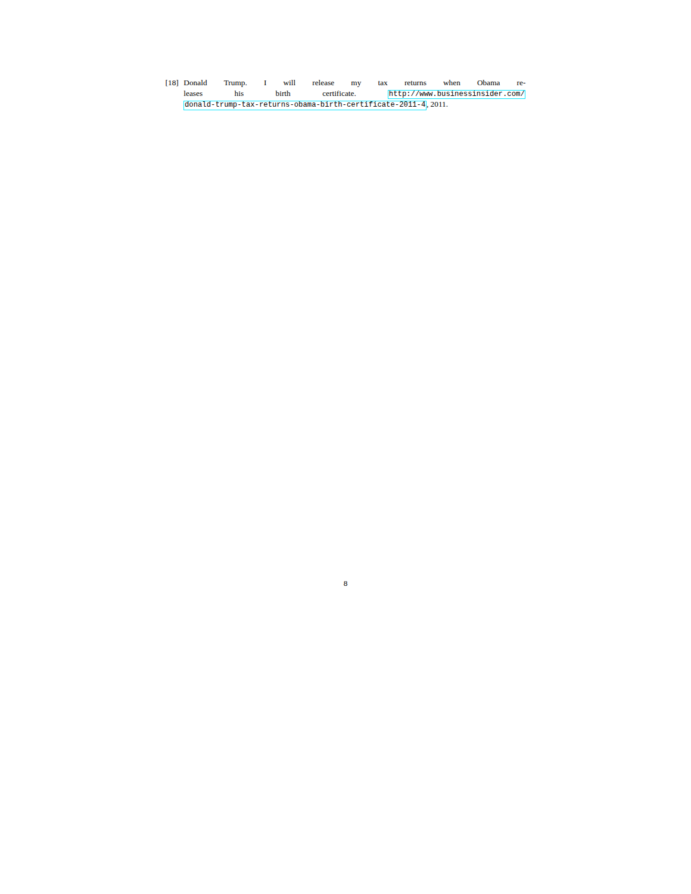[18]
Donald Trump. I will release my tax returns when Obama re-
leases his birth certificate. http://www.businessinsider.com/
donald-trump-tax-returns-obama-birth-certificate-2011-4, 2011.
8